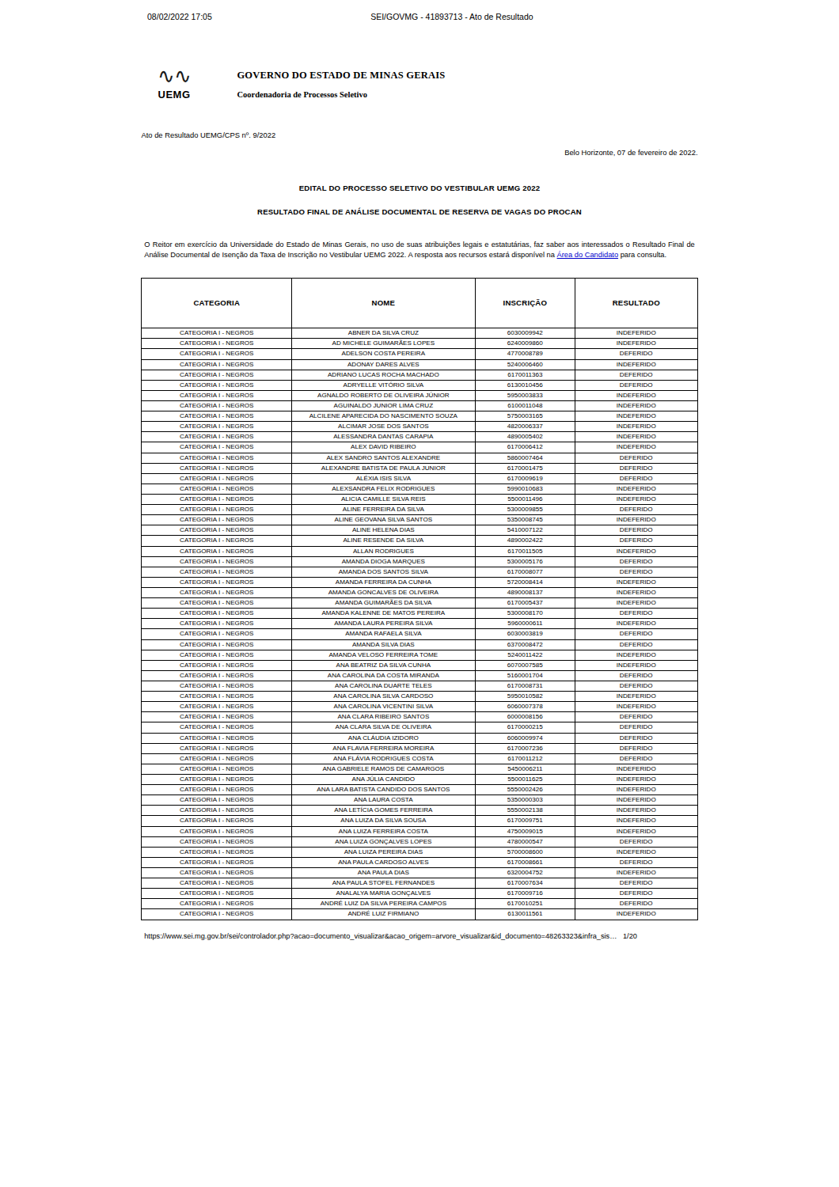08/02/2022 17:05
SEI/GOVMG - 41893713 - Ato de Resultado
∿∿
UEMG
GOVERNO DO ESTADO DE MINAS GERAIS
Coordenadoria de Processos Seletivo
Ato de Resultado UEMG/CPS nº. 9/2022
Belo Horizonte, 07 de fevereiro de 2022.
EDITAL DO PROCESSO SELETIVO DO VESTIBULAR UEMG 2022
RESULTADO FINAL DE ANÁLISE DOCUMENTAL DE RESERVA DE VAGAS DO PROCAN
O Reitor em exercício da Universidade do Estado de Minas Gerais, no uso de suas atribuições legais e estatutárias, faz saber aos interessados o Resultado Final de Análise Documental de Isenção da Taxa de Inscrição no Vestibular UEMG 2022. A resposta aos recursos estará disponível na Área do Candidato para consulta.
| CATEGORIA | NOME | INSCRIÇÃO | RESULTADO |
| --- | --- | --- | --- |
| CATEGORIA I - NEGROS | ABNER DA SILVA CRUZ | 6030009942 | INDEFERIDO |
| CATEGORIA I - NEGROS | AD MICHELE GUIMARÃES LOPES | 6240009860 | INDEFERIDO |
| CATEGORIA I - NEGROS | ADELSON COSTA PEREIRA | 4770008789 | DEFERIDO |
| CATEGORIA I - NEGROS | ADONAY DARES ALVES | 5240006460 | INDEFERIDO |
| CATEGORIA I - NEGROS | ADRIANO LUCAS ROCHA MACHADO | 6170011363 | DEFERIDO |
| CATEGORIA I - NEGROS | ADRYELLE VITÓRIO SILVA | 6130010456 | DEFERIDO |
| CATEGORIA I - NEGROS | AGNALDO ROBERTO DE OLIVEIRA JÚNIOR | 5950003833 | INDEFERIDO |
| CATEGORIA I - NEGROS | AGUINALDO JUNIOR LIMA CRUZ | 6100011048 | INDEFERIDO |
| CATEGORIA I - NEGROS | ALCILENE APARECIDA DO NASCIMENTO SOUZA | 5750003165 | INDEFERIDO |
| CATEGORIA I - NEGROS | ALCIMAR JOSE DOS SANTOS | 4820006337 | INDEFERIDO |
| CATEGORIA I - NEGROS | ALESSANDRA DANTAS CARAPIA | 4890005402 | INDEFERIDO |
| CATEGORIA I - NEGROS | ALEX DAVID RIBEIRO | 6170006412 | INDEFERIDO |
| CATEGORIA I - NEGROS | ALEX SANDRO SANTOS ALEXANDRE | 5860007464 | DEFERIDO |
| CATEGORIA I - NEGROS | ALEXANDRE BATISTA DE PAULA JUNIOR | 6170001475 | DEFERIDO |
| CATEGORIA I - NEGROS | ALÉXIA ISIS SILVA | 6170009619 | DEFERIDO |
| CATEGORIA I - NEGROS | ALEXSANDRA FELIX RODRIGUES | 5990010683 | INDEFERIDO |
| CATEGORIA I - NEGROS | ALICIA CAMILLE SILVA REIS | 5500011496 | INDEFERIDO |
| CATEGORIA I - NEGROS | ALINE FERREIRA DA SILVA | 5300009855 | DEFERIDO |
| CATEGORIA I - NEGROS | ALINE GEOVANA SILVA SANTOS | 5350008745 | INDEFERIDO |
| CATEGORIA I - NEGROS | ALINE HELENA DIAS | 5410007122 | DEFERIDO |
| CATEGORIA I - NEGROS | ALINE RESENDE DA SILVA | 4890002422 | DEFERIDO |
| CATEGORIA I - NEGROS | ALLAN RODRIGUES | 6170011505 | INDEFERIDO |
| CATEGORIA I - NEGROS | AMANDA DIOGA MARQUES | 5300005176 | DEFERIDO |
| CATEGORIA I - NEGROS | AMANDA DOS SANTOS SILVA | 6170008077 | DEFERIDO |
| CATEGORIA I - NEGROS | AMANDA FERREIRA DA CUNHA | 5720008414 | INDEFERIDO |
| CATEGORIA I - NEGROS | AMANDA GONCALVES DE OLIVEIRA | 4890008137 | INDEFERIDO |
| CATEGORIA I - NEGROS | AMANDA GUIMARÃES DA SILVA | 6170005437 | INDEFERIDO |
| CATEGORIA I - NEGROS | AMANDA KALENNE DE MATOS PEREIRA | 5300008170 | DEFERIDO |
| CATEGORIA I - NEGROS | AMANDA LAURA PEREIRA SILVA | 5960000611 | INDEFERIDO |
| CATEGORIA I - NEGROS | AMANDA RAFAELA SILVA | 6030003819 | DEFERIDO |
| CATEGORIA I - NEGROS | AMANDA SILVA DIAS | 6370008472 | DEFERIDO |
| CATEGORIA I - NEGROS | AMANDA VELOSO FERREIRA TOME | 5240011422 | INDEFERIDO |
| CATEGORIA I - NEGROS | ANA BEATRIZ DA SILVA CUNHA | 6070007585 | INDEFERIDO |
| CATEGORIA I - NEGROS | ANA CAROLINA DA COSTA MIRANDA | 5160001704 | DEFERIDO |
| CATEGORIA I - NEGROS | ANA CAROLINA DUARTE TELES | 6170008731 | DEFERIDO |
| CATEGORIA I - NEGROS | ANA CAROLINA SILVA CARDOSO | 5950010582 | INDEFERIDO |
| CATEGORIA I - NEGROS | ANA CAROLINA VICENTINI SILVA | 6060007378 | INDEFERIDO |
| CATEGORIA I - NEGROS | ANA CLARA RIBEIRO SANTOS | 6000008156 | DEFERIDO |
| CATEGORIA I - NEGROS | ANA CLARA SILVA DE OLIVEIRA | 6170000215 | DEFERIDO |
| CATEGORIA I - NEGROS | ANA CLÁUDIA IZIDORO | 6060009974 | DEFERIDO |
| CATEGORIA I - NEGROS | ANA FLAVIA FERREIRA MOREIRA | 6170007236 | DEFERIDO |
| CATEGORIA I - NEGROS | ANA FLÁVIA RODRIGUES COSTA | 6170011212 | DEFERIDO |
| CATEGORIA I - NEGROS | ANA GABRIELE RAMOS DE CAMARGOS | 5450006211 | INDEFERIDO |
| CATEGORIA I - NEGROS | ANA JÚLIA CANDIDO | 5500011625 | INDEFERIDO |
| CATEGORIA I - NEGROS | ANA LARA BATISTA CANDIDO DOS SANTOS | 5550002426 | INDEFERIDO |
| CATEGORIA I - NEGROS | ANA LAURA COSTA | 5350000303 | INDEFERIDO |
| CATEGORIA I - NEGROS | ANA LETÍCIA GOMES FERREIRA | 5550002138 | INDEFERIDO |
| CATEGORIA I - NEGROS | ANA LUIZA DA SILVA SOUSA | 6170009751 | INDEFERIDO |
| CATEGORIA I - NEGROS | ANA LUIZA FERREIRA COSTA | 4750009015 | INDEFERIDO |
| CATEGORIA I - NEGROS | ANA LUIZA GONÇALVES LOPES | 4780000547 | DEFERIDO |
| CATEGORIA I - NEGROS | ANA LUIZA PEREIRA DIAS | 5700008600 | INDEFERIDO |
| CATEGORIA I - NEGROS | ANA PAULA CARDOSO ALVES | 6170008661 | DEFERIDO |
| CATEGORIA I - NEGROS | ANA PAULA DIAS | 6320004752 | INDEFERIDO |
| CATEGORIA I - NEGROS | ANA PAULA STOFEL FERNANDES | 6170007634 | DEFERIDO |
| CATEGORIA I - NEGROS | ANALALYA MARIA GONÇALVES | 6170009716 | DEFERIDO |
| CATEGORIA I - NEGROS | ANDRÉ LUIZ DA SILVA PEREIRA CAMPOS | 6170010251 | DEFERIDO |
| CATEGORIA I - NEGROS | ANDRÉ LUIZ FIRMIANO | 6130011561 | INDEFERIDO |
https://www.sei.mg.gov.br/sei/controlador.php?acao=documento_visualizar&acao_origem=arvore_visualizar&id_documento=48263323&infra_sis… 1/20